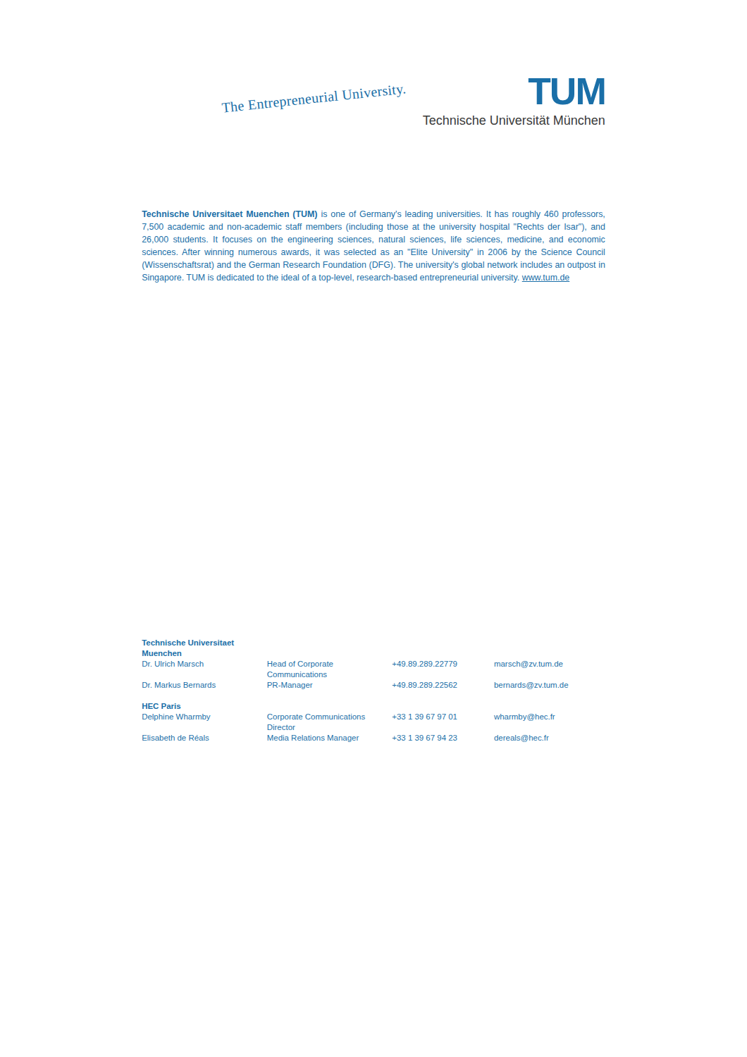The Entrepreneurial University.
TUM
Technische Universität München
Technische Universitaet Muenchen (TUM) is one of Germany's leading universities. It has roughly 460 professors, 7,500 academic and non-academic staff members (including those at the university hospital "Rechts der Isar"), and 26,000 students. It focuses on the engineering sciences, natural sciences, life sciences, medicine, and economic sciences. After winning numerous awards, it was selected as an "Elite University" in 2006 by the Science Council (Wissenschaftsrat) and the German Research Foundation (DFG). The university's global network includes an outpost in Singapore. TUM is dedicated to the ideal of a top-level, research-based entrepreneurial university. www.tum.de
| Technische Universitaet Muenchen | | | |
| Dr. Ulrich Marsch | Head of Corporate Communications | +49.89.289.22779 | marsch@zv.tum.de |
| Dr. Markus Bernards | PR-Manager | +49.89.289.22562 | bernards@zv.tum.de |
| HEC Paris | | | |
| Delphine Wharmby | Corporate Communications Director | +33 1 39 67 97 01 | wharmby@hec.fr |
| Elisabeth de Réals | Media Relations Manager | +33 1 39 67 94 23 | dereals@hec.fr |